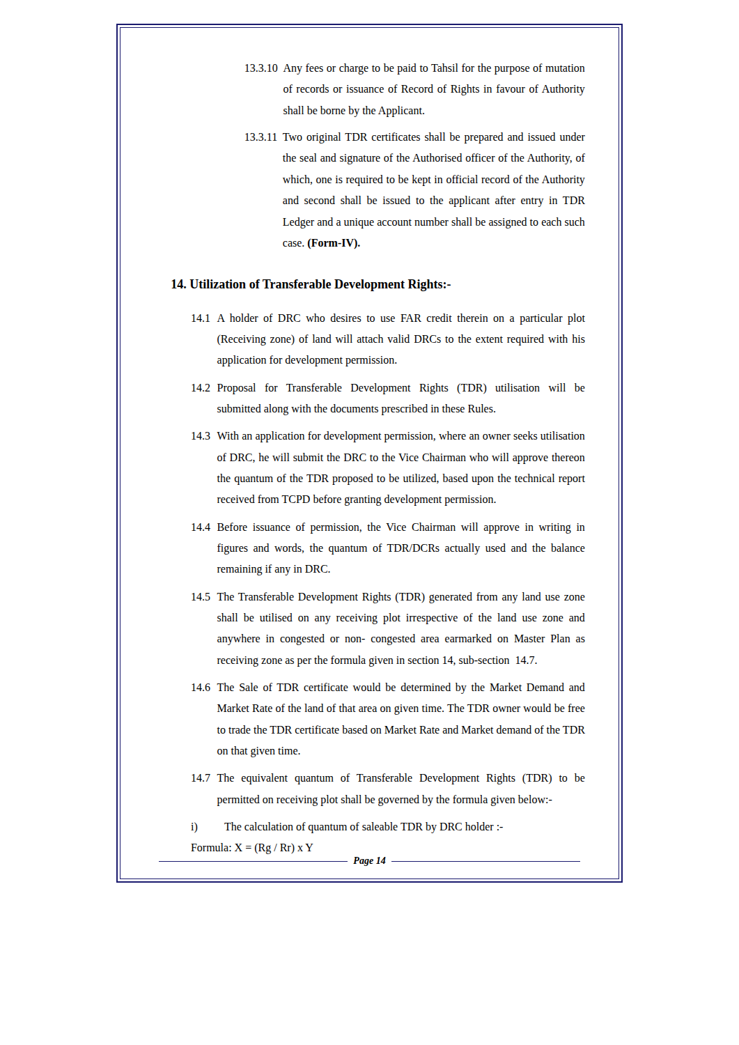13.3.10 Any fees or charge to be paid to Tahsil for the purpose of mutation of records or issuance of Record of Rights in favour of Authority shall be borne by the Applicant.
13.3.11 Two original TDR certificates shall be prepared and issued under the seal and signature of the Authorised officer of the Authority, of which, one is required to be kept in official record of the Authority and second shall be issued to the applicant after entry in TDR Ledger and a unique account number shall be assigned to each such case. (Form-IV).
14. Utilization of Transferable Development Rights:-
14.1 A holder of DRC who desires to use FAR credit therein on a particular plot (Receiving zone) of land will attach valid DRCs to the extent required with his application for development permission.
14.2 Proposal for Transferable Development Rights (TDR) utilisation will be submitted along with the documents prescribed in these Rules.
14.3 With an application for development permission, where an owner seeks utilisation of DRC, he will submit the DRC to the Vice Chairman who will approve thereon the quantum of the TDR proposed to be utilized, based upon the technical report received from TCPD before granting development permission.
14.4 Before issuance of permission, the Vice Chairman will approve in writing in figures and words, the quantum of TDR/DCRs actually used and the balance remaining if any in DRC.
14.5 The Transferable Development Rights (TDR) generated from any land use zone shall be utilised on any receiving plot irrespective of the land use zone and anywhere in congested or non- congested area earmarked on Master Plan as receiving zone as per the formula given in section 14, sub-section 14.7.
14.6 The Sale of TDR certificate would be determined by the Market Demand and Market Rate of the land of that area on given time. The TDR owner would be free to trade the TDR certificate based on Market Rate and Market demand of the TDR on that given time.
14.7 The equivalent quantum of Transferable Development Rights (TDR) to be permitted on receiving plot shall be governed by the formula given below:-
i) The calculation of quantum of saleable TDR by DRC holder :-
Formula: X = (Rg / Rr) x Y
Page 14